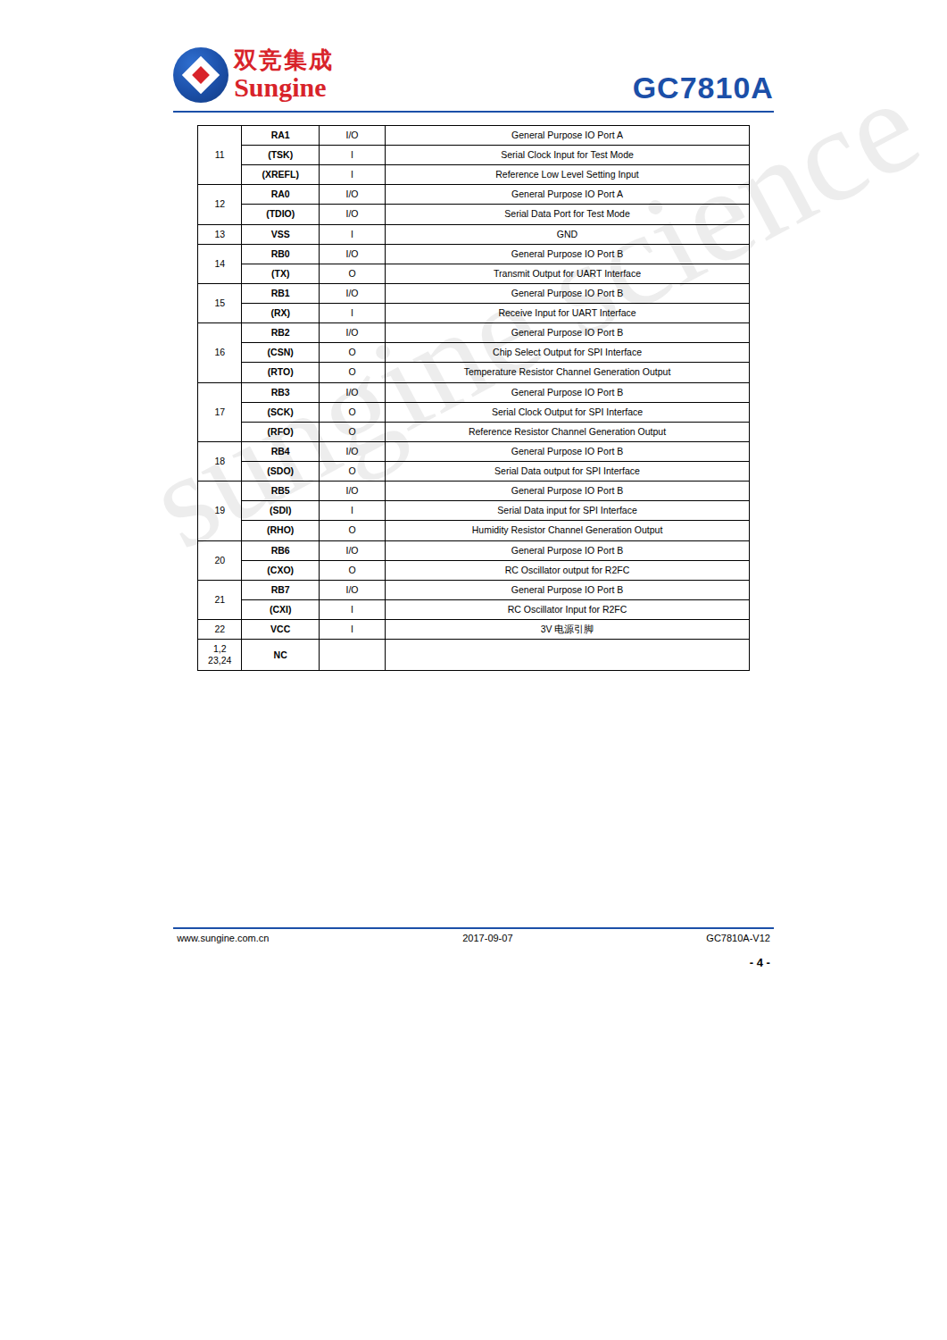双竞集成 Sungine
GC7810A
sungine science
| 11 | RA1 | I/O | General Purpose IO Port A |
| (TSK) | I | Serial Clock Input for Test Mode |
| (XREFL) | I | Reference Low Level Setting Input |
| 12 | RA0 | I/O | General Purpose IO Port A |
| (TDIO) | I/O | Serial Data Port for Test Mode |
| 13 | VSS | I | GND |
| 14 | RB0 | I/O | General Purpose IO Port B |
| (TX) | O | Transmit Output for UART Interface |
| 15 | RB1 | I/O | General Purpose IO Port B |
| (RX) | I | Receive Input for UART Interface |
| 16 | RB2 | I/O | General Purpose IO Port B |
| (CSN) | O | Chip Select Output for SPI Interface |
| (RTO) | O | Temperature Resistor Channel Generation Output |
| 17 | RB3 | I/O | General Purpose IO Port B |
| (SCK) | O | Serial Clock Output for SPI Interface |
| (RFO) | O | Reference Resistor Channel Generation Output |
| 18 | RB4 | I/O | General Purpose IO Port B |
| (SDO) | O | Serial Data output for SPI Interface |
| 19 | RB5 | I/O | General Purpose IO Port B |
| (SDI) | I | Serial Data input for SPI Interface |
| (RHO) | O | Humidity Resistor Channel Generation Output |
| 20 | RB6 | I/O | General Purpose IO Port B |
| (CXO) | O | RC Oscillator output for R2FC |
| 21 | RB7 | I/O | General Purpose IO Port B |
| (CXI) | I | RC Oscillator Input for R2FC |
| 22 | VCC | I | 3V 电源引脚 |
| 1,2 23,24 | NC | | |
www.sungine.com.cn 2017-09-07 GC7810A-V12
- 4 -